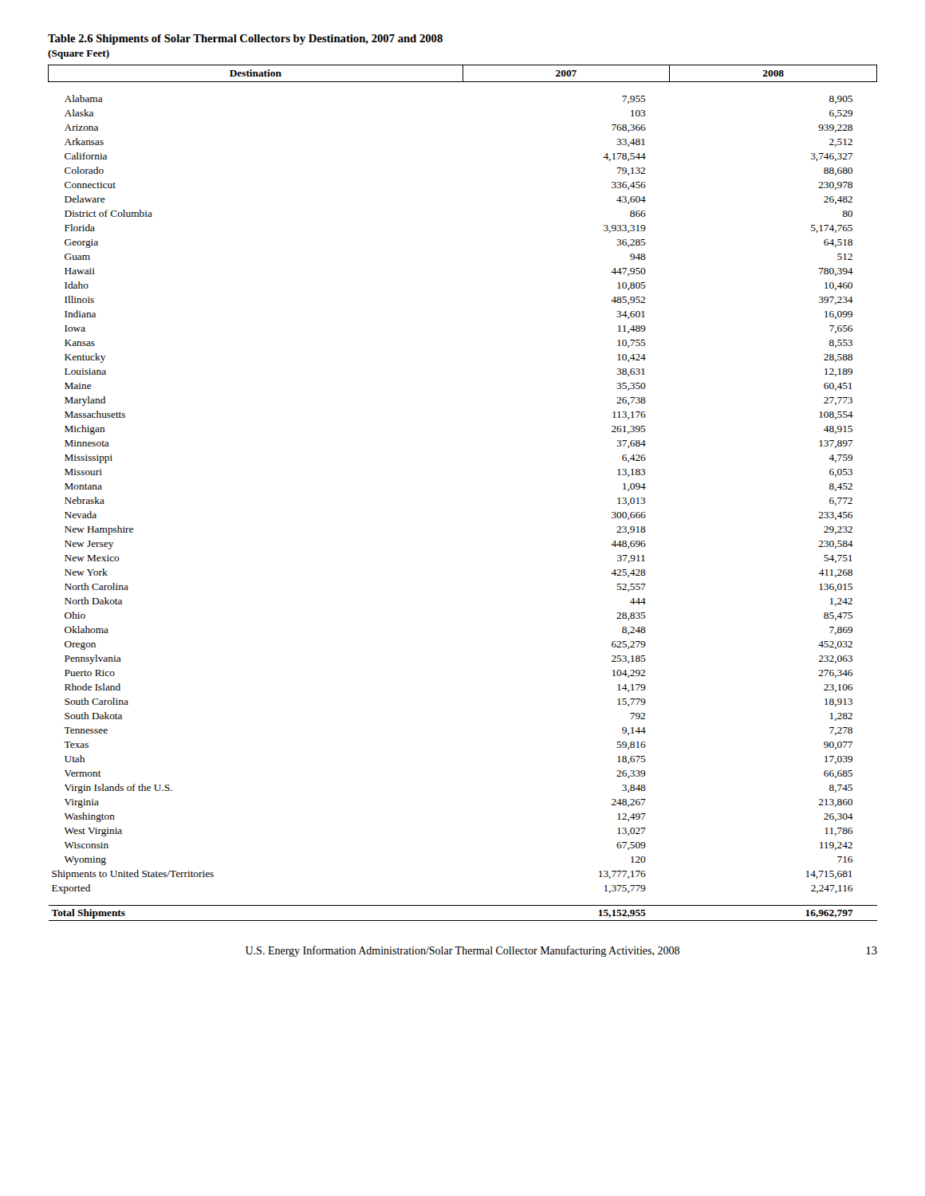Table 2.6 Shipments of Solar Thermal Collectors by Destination, 2007 and 2008
(Square Feet)
| Destination | 2007 | 2008 |
| --- | --- | --- |
| Alabama | 7,955 | 8,905 |
| Alaska | 103 | 6,529 |
| Arizona | 768,366 | 939,228 |
| Arkansas | 33,481 | 2,512 |
| California | 4,178,544 | 3,746,327 |
| Colorado | 79,132 | 88,680 |
| Connecticut | 336,456 | 230,978 |
| Delaware | 43,604 | 26,482 |
| District of Columbia | 866 | 80 |
| Florida | 3,933,319 | 5,174,765 |
| Georgia | 36,285 | 64,518 |
| Guam | 948 | 512 |
| Hawaii | 447,950 | 780,394 |
| Idaho | 10,805 | 10,460 |
| Illinois | 485,952 | 397,234 |
| Indiana | 34,601 | 16,099 |
| Iowa | 11,489 | 7,656 |
| Kansas | 10,755 | 8,553 |
| Kentucky | 10,424 | 28,588 |
| Louisiana | 38,631 | 12,189 |
| Maine | 35,350 | 60,451 |
| Maryland | 26,738 | 27,773 |
| Massachusetts | 113,176 | 108,554 |
| Michigan | 261,395 | 48,915 |
| Minnesota | 37,684 | 137,897 |
| Mississippi | 6,426 | 4,759 |
| Missouri | 13,183 | 6,053 |
| Montana | 1,094 | 8,452 |
| Nebraska | 13,013 | 6,772 |
| Nevada | 300,666 | 233,456 |
| New Hampshire | 23,918 | 29,232 |
| New Jersey | 448,696 | 230,584 |
| New Mexico | 37,911 | 54,751 |
| New York | 425,428 | 411,268 |
| North Carolina | 52,557 | 136,015 |
| North Dakota | 444 | 1,242 |
| Ohio | 28,835 | 85,475 |
| Oklahoma | 8,248 | 7,869 |
| Oregon | 625,279 | 452,032 |
| Pennsylvania | 253,185 | 232,063 |
| Puerto Rico | 104,292 | 276,346 |
| Rhode Island | 14,179 | 23,106 |
| South Carolina | 15,779 | 18,913 |
| South Dakota | 792 | 1,282 |
| Tennessee | 9,144 | 7,278 |
| Texas | 59,816 | 90,077 |
| Utah | 18,675 | 17,039 |
| Vermont | 26,339 | 66,685 |
| Virgin Islands of the U.S. | 3,848 | 8,745 |
| Virginia | 248,267 | 213,860 |
| Washington | 12,497 | 26,304 |
| West Virginia | 13,027 | 11,786 |
| Wisconsin | 67,509 | 119,242 |
| Wyoming | 120 | 716 |
| Shipments to United States/Territories | 13,777,176 | 14,715,681 |
| Exported | 1,375,779 | 2,247,116 |
| Total Shipments | 15,152,955 | 16,962,797 |
U.S. Energy Information Administration/Solar Thermal Collector Manufacturing Activities, 2008 13